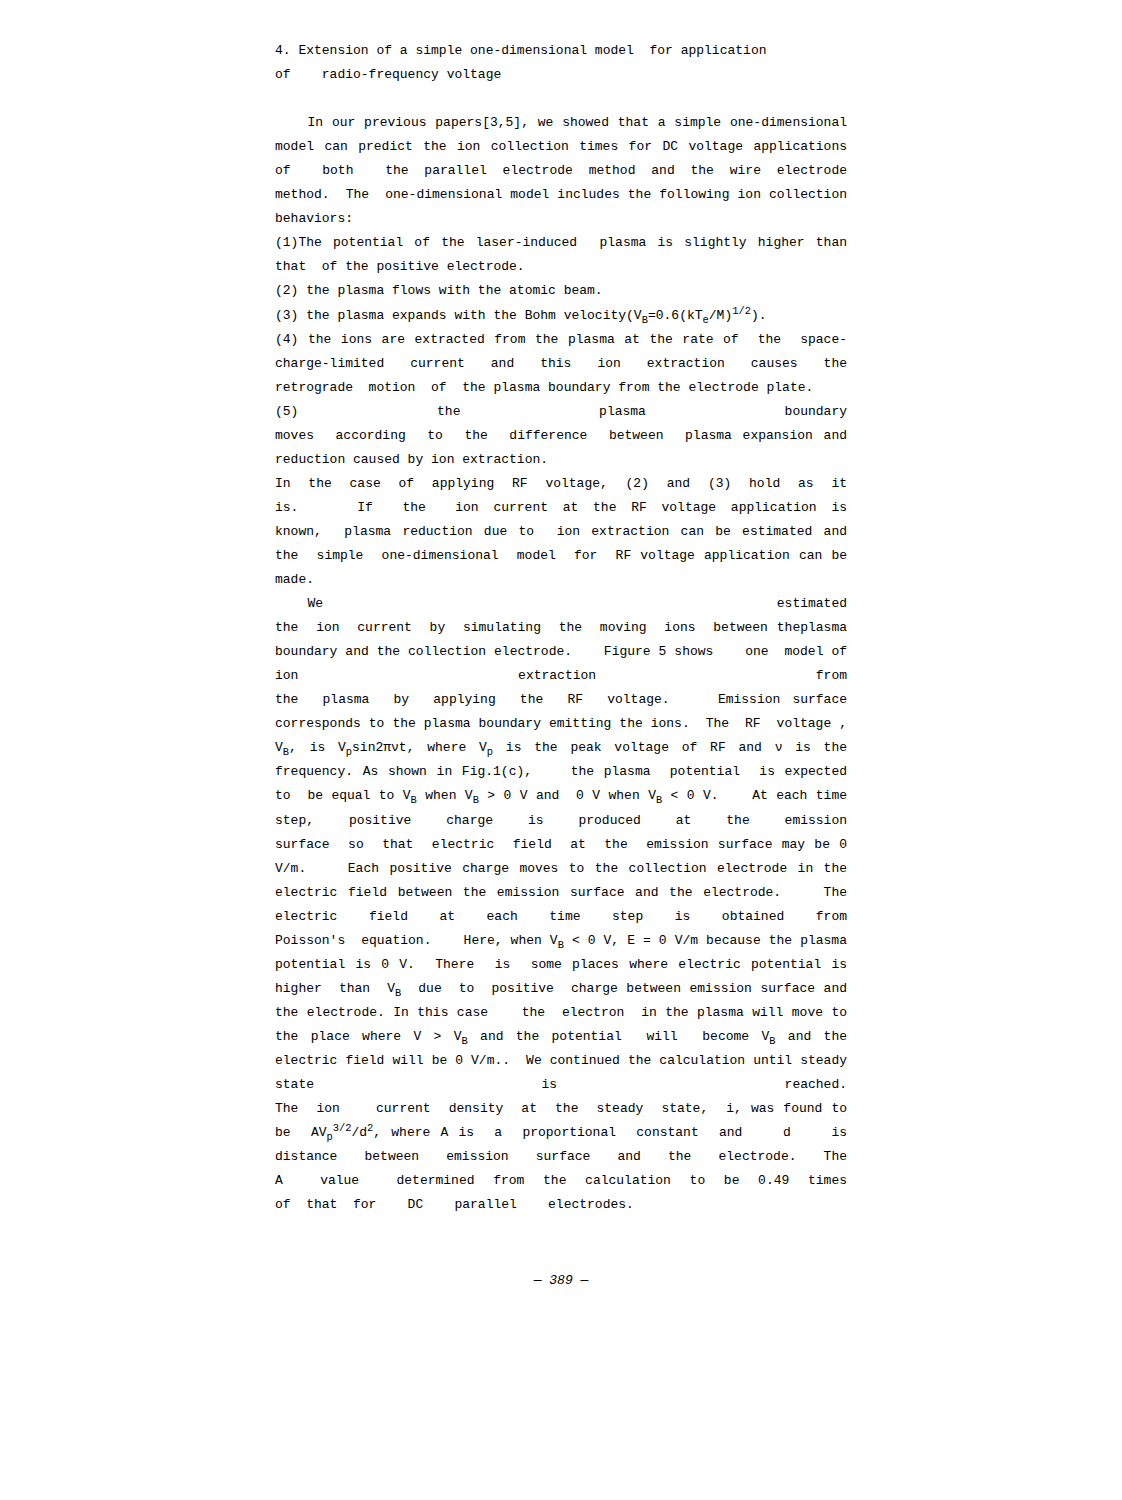4. Extension of a simple one-dimensional model for application of radio-frequency voltage
In our previous papers[3,5], we showed that a simple one-dimensional model can predict the ion collection times for DC voltage applications of both the parallel electrode method and the wire electrode method. The one-dimensional model includes the following ion collection behaviors:
(1)The potential of the laser-induced plasma is slightly higher than that of the positive electrode.
(2) the plasma flows with the atomic beam.
(3) the plasma expands with the Bohm velocity(VB=0.6(kTe/M)1/2).
(4) the ions are extracted from the plasma at the rate of the space-charge-limited current and this ion extraction causes the retrograde motion of the plasma boundary from the electrode plate.
(5) the plasma boundary moves according to the difference between plasma expansion and reduction caused by ion extraction.
In the case of applying RF voltage, (2) and (3) hold as it is. If the ion current at the RF voltage application is known, plasma reduction due to ion extraction can be estimated and the simple one-dimensional model for RF voltage application can be made.
We estimated the ion current by simulating the moving ions between theplasma boundary and the collection electrode. Figure 5 shows one model of ion extraction from the plasma by applying the RF voltage. Emission surface corresponds to the plasma boundary emitting the ions. The RF voltage , VB, is Vpsin2πνt, where Vp is the peak voltage of RF and ν is the frequency. As shown in Fig.1(c), the plasma potential is expected to be equal to VB when VB > 0 V and 0 V when VB < 0 V. At each time step, positive charge is produced at the emission surface so that electric field at the emission surface may be 0 V/m. Each positive charge moves to the collection electrode in the electric field between the emission surface and the electrode. The electric field at each time step is obtained from Poisson's equation. Here, when VB < 0 V, E = 0 V/m because the plasma potential is 0 V. There is some places where electric potential is higher than VB due to positive charge between emission surface and the electrode. In this case the electron in the plasma will move to the place where V > VB and the potential will become VB and the electric field will be 0 V/m.. We continued the calculation until steady state is reached. The ion current density at the steady state, i, was found to be AVp3/2/d2, where A is a proportional constant and d is distance between emission surface and the electrode. The A value determined from the calculation to be 0.49 times of that for DC parallel electrodes.
— 389 —